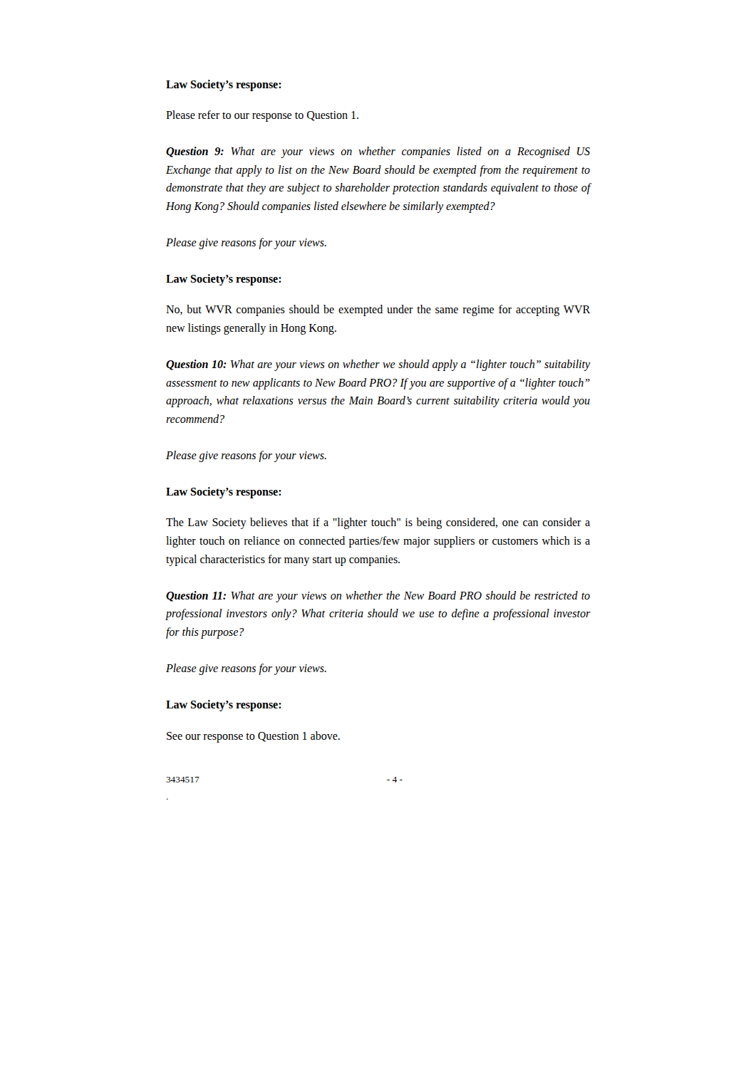Law Society’s response:
Please refer to our response to Question 1.
Question 9: What are your views on whether companies listed on a Recognised US Exchange that apply to list on the New Board should be exempted from the requirement to demonstrate that they are subject to shareholder protection standards equivalent to those of Hong Kong? Should companies listed elsewhere be similarly exempted?
Please give reasons for your views.
Law Society’s response:
No, but WVR companies should be exempted under the same regime for accepting WVR new listings generally in Hong Kong.
Question 10: What are your views on whether we should apply a “lighter touch” suitability assessment to new applicants to New Board PRO? If you are supportive of a “lighter touch” approach, what relaxations versus the Main Board’s current suitability criteria would you recommend?
Please give reasons for your views.
Law Society’s response:
The Law Society believes that if a "lighter touch" is being considered, one can consider a lighter touch on reliance on connected parties/few major suppliers or customers which is a typical characteristics for many start up companies.
Question 11: What are your views on whether the New Board PRO should be restricted to professional investors only? What criteria should we use to define a professional investor for this purpose?
Please give reasons for your views.
Law Society’s response:
See our response to Question 1 above.
3434517
- 4 -
.